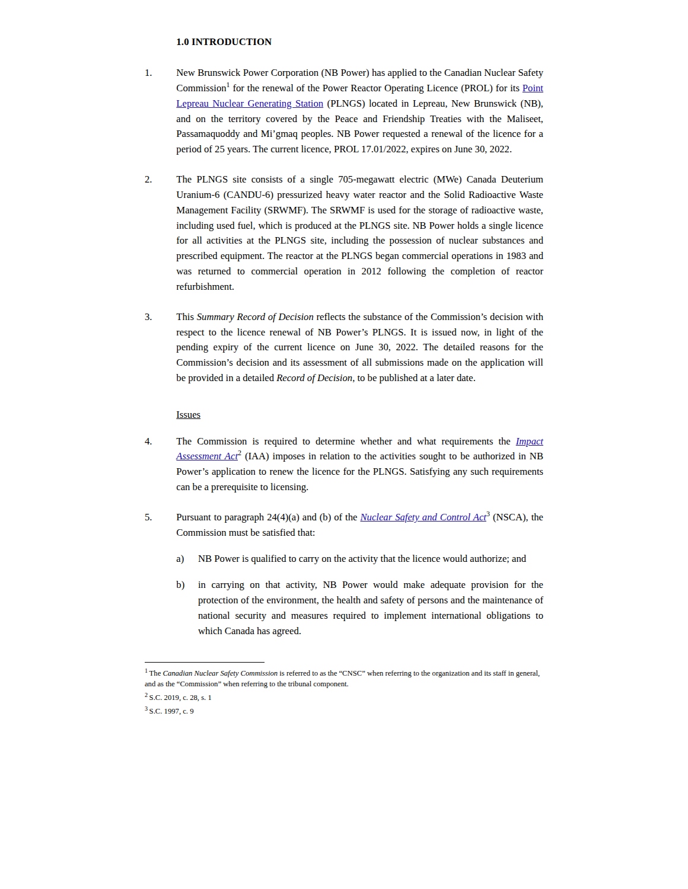1.0 INTRODUCTION
1. New Brunswick Power Corporation (NB Power) has applied to the Canadian Nuclear Safety Commission1 for the renewal of the Power Reactor Operating Licence (PROL) for its Point Lepreau Nuclear Generating Station (PLNGS) located in Lepreau, New Brunswick (NB), and on the territory covered by the Peace and Friendship Treaties with the Maliseet, Passamaquoddy and Mi’gmaq peoples. NB Power requested a renewal of the licence for a period of 25 years. The current licence, PROL 17.01/2022, expires on June 30, 2022.
2. The PLNGS site consists of a single 705-megawatt electric (MWe) Canada Deuterium Uranium-6 (CANDU-6) pressurized heavy water reactor and the Solid Radioactive Waste Management Facility (SRWMF). The SRWMF is used for the storage of radioactive waste, including used fuel, which is produced at the PLNGS site. NB Power holds a single licence for all activities at the PLNGS site, including the possession of nuclear substances and prescribed equipment. The reactor at the PLNGS began commercial operations in 1983 and was returned to commercial operation in 2012 following the completion of reactor refurbishment.
3. This Summary Record of Decision reflects the substance of the Commission’s decision with respect to the licence renewal of NB Power’s PLNGS. It is issued now, in light of the pending expiry of the current licence on June 30, 2022. The detailed reasons for the Commission’s decision and its assessment of all submissions made on the application will be provided in a detailed Record of Decision, to be published at a later date.
Issues
4. The Commission is required to determine whether and what requirements the Impact Assessment Act2 (IAA) imposes in relation to the activities sought to be authorized in NB Power’s application to renew the licence for the PLNGS. Satisfying any such requirements can be a prerequisite to licensing.
5. Pursuant to paragraph 24(4)(a) and (b) of the Nuclear Safety and Control Act3 (NSCA), the Commission must be satisfied that:
a) NB Power is qualified to carry on the activity that the licence would authorize; and
b) in carrying on that activity, NB Power would make adequate provision for the protection of the environment, the health and safety of persons and the maintenance of national security and measures required to implement international obligations to which Canada has agreed.
1 The Canadian Nuclear Safety Commission is referred to as the “CNSC” when referring to the organization and its staff in general, and as the “Commission” when referring to the tribunal component.
2 S.C. 2019, c. 28, s. 1
3 S.C. 1997, c. 9